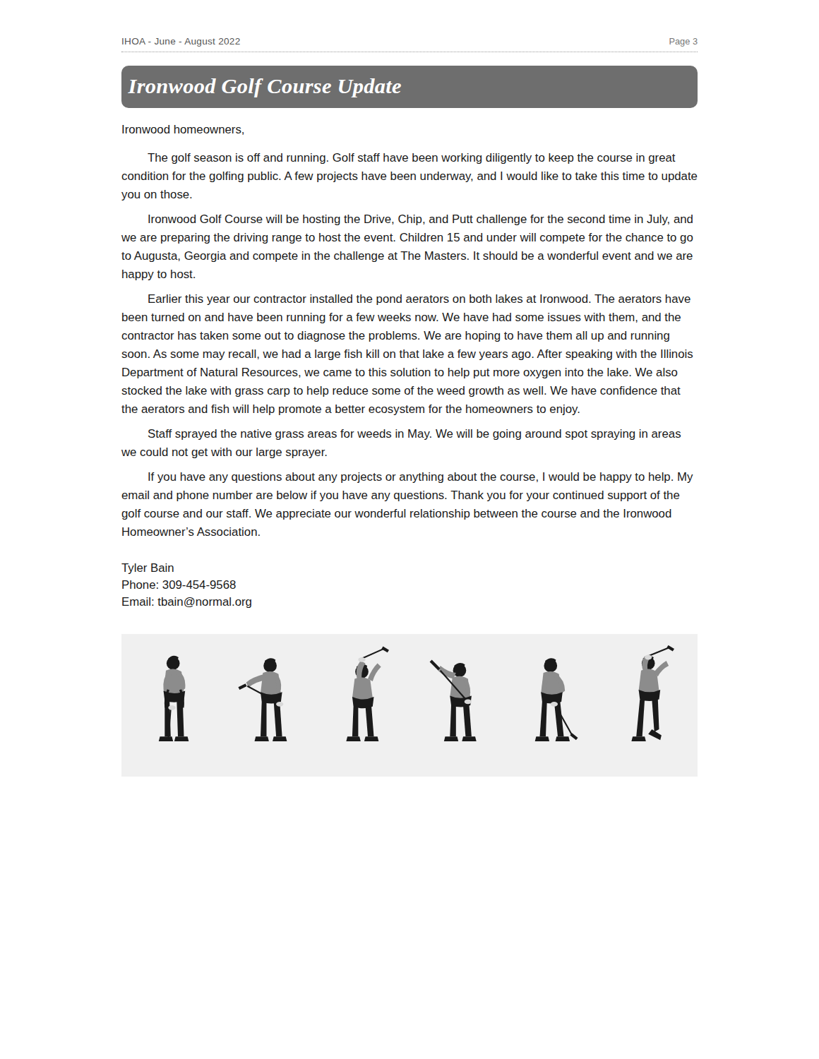IHOA - June - August 2022 Page 3
Ironwood Golf Course Update
Ironwood homeowners,
The golf season is off and running. Golf staff have been working diligently to keep the course in great condition for the golfing public. A few projects have been underway, and I would like to take this time to update you on those.
Ironwood Golf Course will be hosting the Drive, Chip, and Putt challenge for the second time in July, and we are preparing the driving range to host the event. Children 15 and under will compete for the chance to go to Augusta, Georgia and compete in the challenge at The Masters. It should be a wonderful event and we are happy to host.
Earlier this year our contractor installed the pond aerators on both lakes at Ironwood. The aerators have been turned on and have been running for a few weeks now. We have had some issues with them, and the contractor has taken some out to diagnose the problems. We are hoping to have them all up and running soon. As some may recall, we had a large fish kill on that lake a few years ago. After speaking with the Illinois Department of Natural Resources, we came to this solution to help put more oxygen into the lake. We also stocked the lake with grass carp to help reduce some of the weed growth as well. We have confidence that the aerators and fish will help promote a better ecosystem for the homeowners to enjoy.
Staff sprayed the native grass areas for weeds in May. We will be going around spot spraying in areas we could not get with our large sprayer.
If you have any questions about any projects or anything about the course, I would be happy to help. My email and phone number are below if you have any questions. Thank you for your continued support of the golf course and our staff. We appreciate our wonderful relationship between the course and the Ironwood Homeowner’s Association.
Tyler Bain
Phone: 309-454-9568
Email: tbain@normal.org